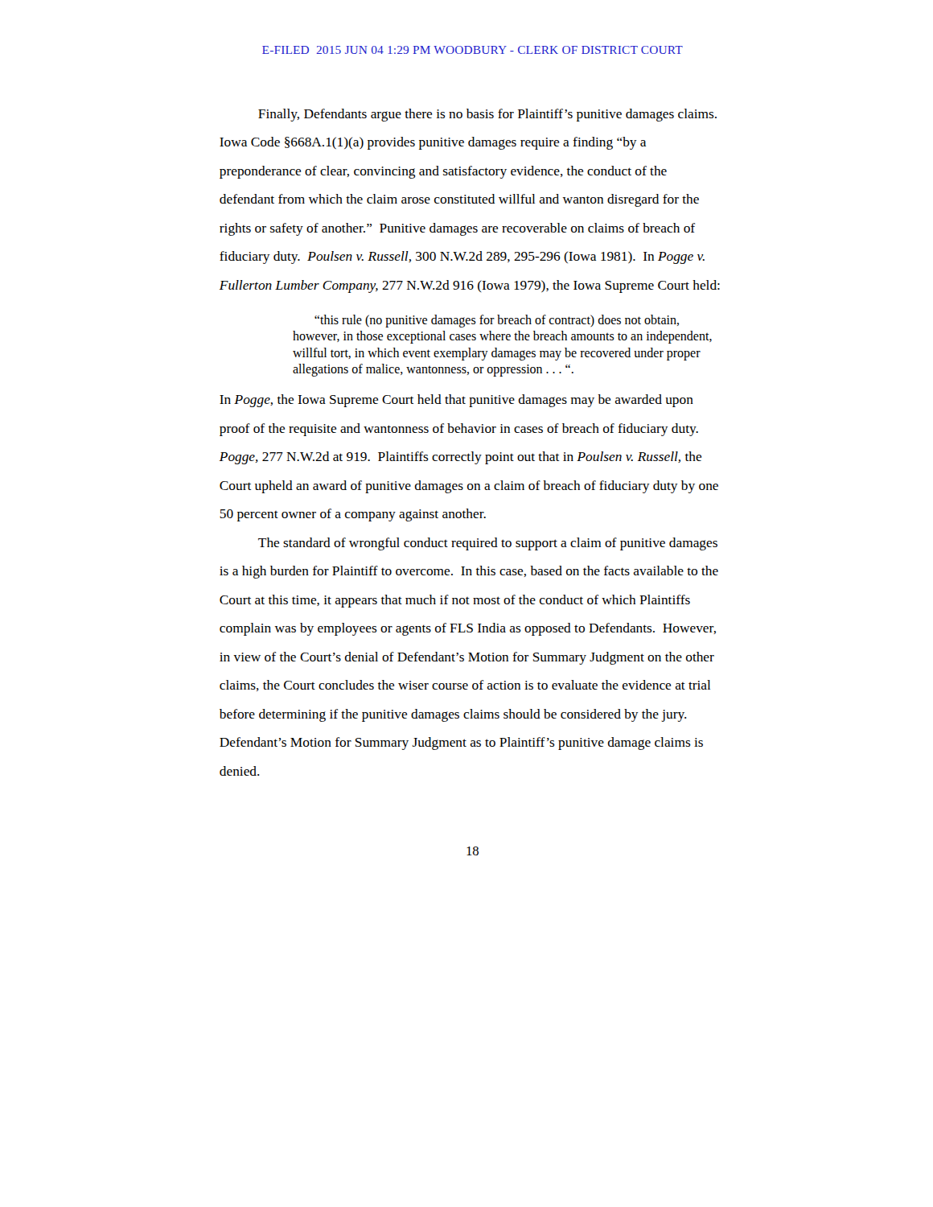E-FILED 2015 JUN 04 1:29 PM WOODBURY - CLERK OF DISTRICT COURT
Finally, Defendants argue there is no basis for Plaintiff’s punitive damages claims. Iowa Code §668A.1(1)(a) provides punitive damages require a finding “by a preponderance of clear, convincing and satisfactory evidence, the conduct of the defendant from which the claim arose constituted willful and wanton disregard for the rights or safety of another.” Punitive damages are recoverable on claims of breach of fiduciary duty. Poulsen v. Russell, 300 N.W.2d 289, 295-296 (Iowa 1981). In Pogge v. Fullerton Lumber Company, 277 N.W.2d 916 (Iowa 1979), the Iowa Supreme Court held:
“this rule (no punitive damages for breach of contract) does not obtain, however, in those exceptional cases where the breach amounts to an independent, willful tort, in which event exemplary damages may be recovered under proper allegations of malice, wantonness, or oppression . . . “.
In Pogge, the Iowa Supreme Court held that punitive damages may be awarded upon proof of the requisite and wantonness of behavior in cases of breach of fiduciary duty. Pogge, 277 N.W.2d at 919. Plaintiffs correctly point out that in Poulsen v. Russell, the Court upheld an award of punitive damages on a claim of breach of fiduciary duty by one 50 percent owner of a company against another.
The standard of wrongful conduct required to support a claim of punitive damages is a high burden for Plaintiff to overcome. In this case, based on the facts available to the Court at this time, it appears that much if not most of the conduct of which Plaintiffs complain was by employees or agents of FLS India as opposed to Defendants. However, in view of the Court’s denial of Defendant’s Motion for Summary Judgment on the other claims, the Court concludes the wiser course of action is to evaluate the evidence at trial before determining if the punitive damages claims should be considered by the jury. Defendant’s Motion for Summary Judgment as to Plaintiff’s punitive damage claims is denied.
18